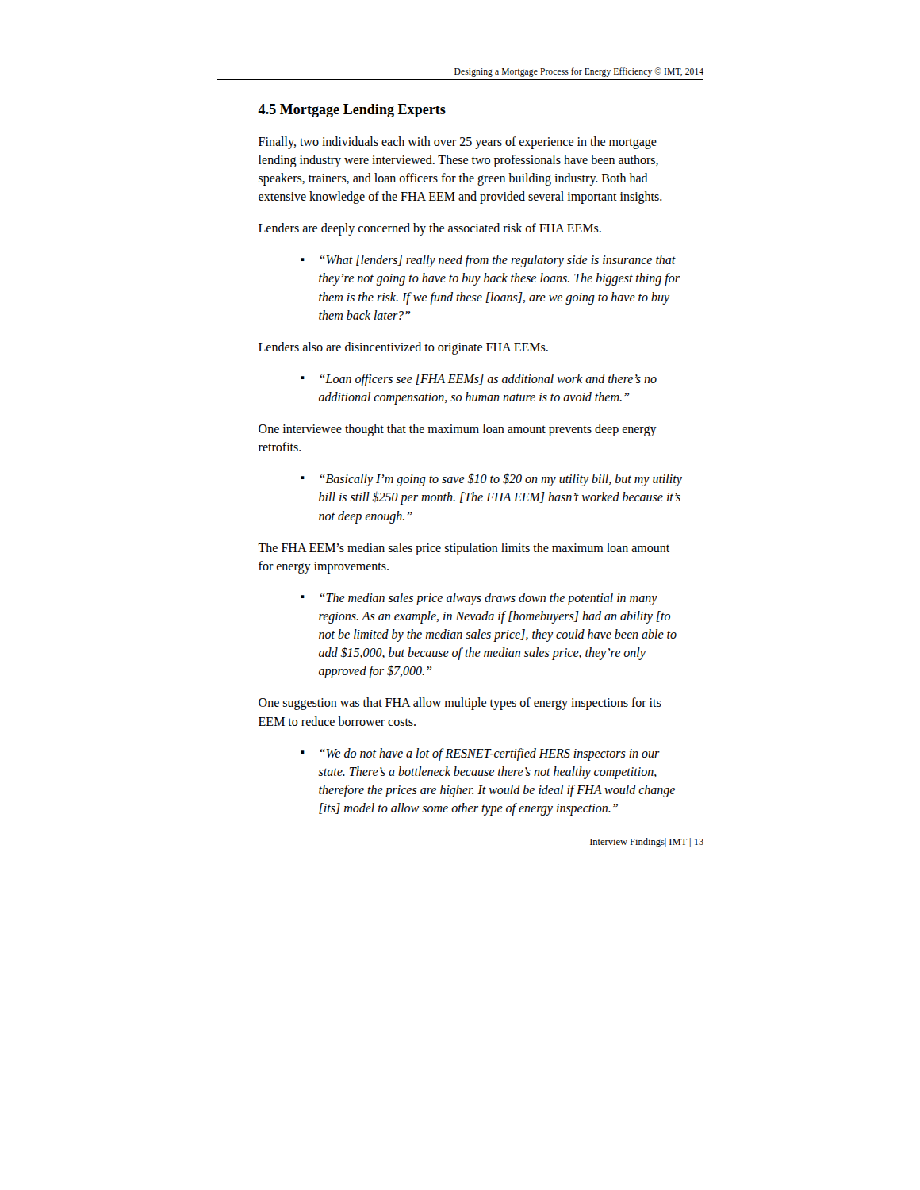Designing a Mortgage Process for Energy Efficiency © IMT, 2014
4.5 Mortgage Lending Experts
Finally, two individuals each with over 25 years of experience in the mortgage lending industry were interviewed. These two professionals have been authors, speakers, trainers, and loan officers for the green building industry. Both had extensive knowledge of the FHA EEM and provided several important insights.
Lenders are deeply concerned by the associated risk of FHA EEMs.
“What [lenders] really need from the regulatory side is insurance that they’re not going to have to buy back these loans. The biggest thing for them is the risk. If we fund these [loans], are we going to have to buy them back later?”
Lenders also are disincentivized to originate FHA EEMs.
“Loan officers see [FHA EEMs] as additional work and there’s no additional compensation, so human nature is to avoid them.”
One interviewee thought that the maximum loan amount prevents deep energy retrofits.
“Basically I’m going to save $10 to $20 on my utility bill, but my utility bill is still $250 per month. [The FHA EEM] hasn’t worked because it’s not deep enough.”
The FHA EEM’s median sales price stipulation limits the maximum loan amount for energy improvements.
“The median sales price always draws down the potential in many regions. As an example, in Nevada if [homebuyers] had an ability [to not be limited by the median sales price], they could have been able to add $15,000, but because of the median sales price, they’re only approved for $7,000.”
One suggestion was that FHA allow multiple types of energy inspections for its EEM to reduce borrower costs.
“We do not have a lot of RESNET-certified HERS inspectors in our state. There’s a bottleneck because there’s not healthy competition, therefore the prices are higher. It would be ideal if FHA would change [its] model to allow some other type of energy inspection.”
Interview Findings| IMT | 13